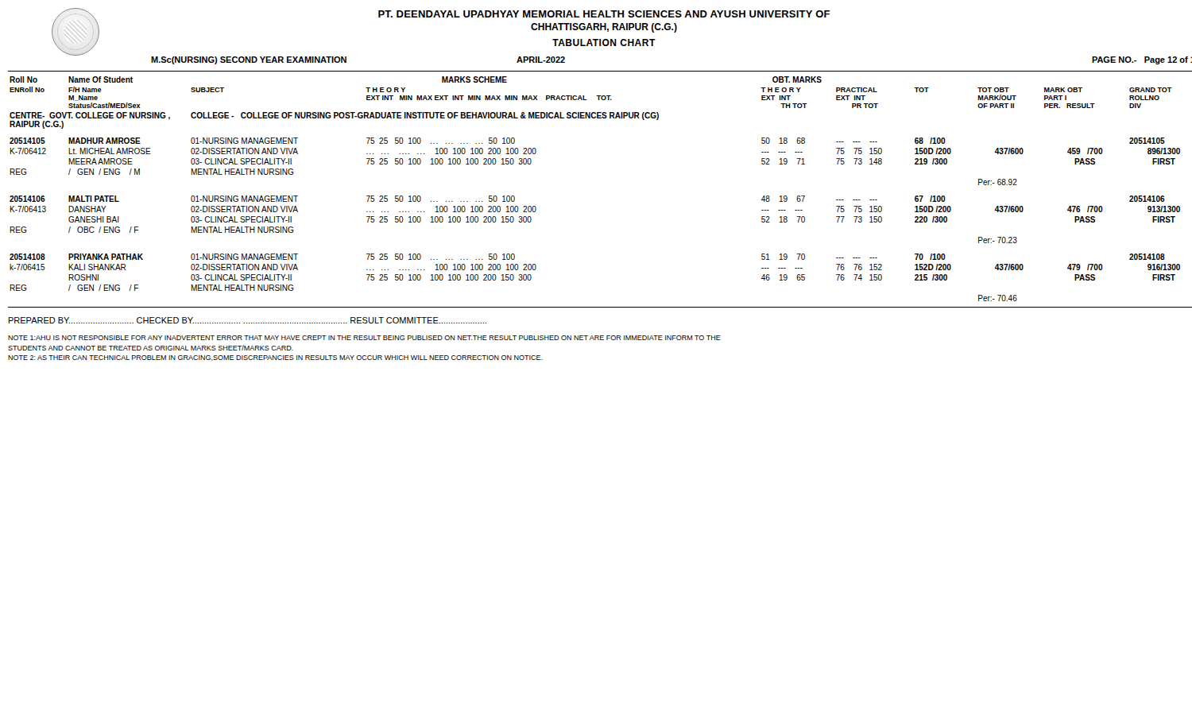PT. DEENDAYAL UPADHYAY MEMORIAL HEALTH SCIENCES AND AYUSH UNIVERSITY OF
CHHATTISGARH, RAIPUR (C.G.)
TABULATION CHART
M.Sc(NURSING) SECOND YEAR EXAMINATION APRIL-2022 PAGE NO.- Page 12 of 18
| Roll No | Name Of Student | MARKS SCHEME | OBT. MARKS | | | | |
| ENRoll No | F/H Name M_Name Status/Cast/MED/Sex | SUBJECT | T H E O R Y EXT INT MIN MAX EXT INT MIN MAX MIN MAX PRACTICAL TOT. | T H E O R Y EXT INT TH TOT | PRACTICAL EXT INT PR TOT | TOT | TOT OBT MARK/OUT OF PART II | MARK OBT PART I PER. RESULT | GRAND TOT ROLLNO DIV |
| CENTRE- GOVT. COLLEGE OF NURSING , RAIPUR (C.G.) | COLLEGE - COLLEGE OF NURSING POST-GRADUATE INSTITUTE OF BEHAVIOURAL & MEDICAL SCIENCES RAIPUR (CG) |
| 20514105 | MADHUR AMROSE | 01-NURSING MANAGEMENT | 75 25 50 100 ... ... ... ... 50 100 | 50 18 68 | --- --- --- | 68 /100 | | | 20514105 |
| K-7/06412 | Lt. MICHEAL AMROSE | 02-DISSERTATION AND VIVA | ... ... .... ... 100 100 100 200 100 200 | --- --- --- | 75 75 150 | 150D /200 | 437/600 | 459 /700 | 896/1300 |
| | MEERA AMROSE | 03- CLINCAL SPECIALITY-II | 75 25 50 100 100 100 100 200 150 300 | 52 19 71 | 75 73 148 | 219 /300 | | PASS | FIRST |
| REG | / GEN / ENG / M | MENTAL HEALTH NURSING | | | | | | | |
| | Per:- 68.92 |
| 20514106 | MALTI PATEL | 01-NURSING MANAGEMENT | 75 25 50 100 ... ... ... ... 50 100 | 48 19 67 | --- --- --- | 67 /100 | | | 20514106 |
| K-7/06413 | DANSHAY | 02-DISSERTATION AND VIVA | ... ... .... ... 100 100 100 200 100 200 | --- --- --- | 75 75 150 | 150D /200 | 437/600 | 476 /700 | 913/1300 |
| | GANESHI BAI | 03- CLINCAL SPECIALITY-II | 75 25 50 100 100 100 100 200 150 300 | 52 18 70 | 77 73 150 | 220 /300 | | PASS | FIRST |
| REG | / OBC / ENG / F | MENTAL HEALTH NURSING | | | | | | | |
| | Per:- 70.23 |
| 20514108 | PRIYANKA PATHAK | 01-NURSING MANAGEMENT | 75 25 50 100 ... ... ... ... 50 100 | 51 19 70 | --- --- --- | 70 /100 | | | 20514108 |
| k-7/06415 | KALI SHANKAR | 02-DISSERTATION AND VIVA | ... ... .... ... 100 100 100 200 100 200 | --- --- --- | 76 76 152 | 152D /200 | 437/600 | 479 /700 | 916/1300 |
| | ROSHNI | 03- CLINCAL SPECIALITY-II | 75 25 50 100 100 100 100 200 150 300 | 46 19 65 | 76 74 150 | 215 /300 | | PASS | FIRST |
| REG | / GEN / ENG / F | MENTAL HEALTH NURSING | | | | | | | |
| | Per:- 70.46 |
PREPARED BY........................... CHECKED BY.................... ........................................... RESULT COMMITTEE....................
NOTE 1:AHU IS NOT RESPONSIBLE FOR ANY INADVERTENT ERROR THAT MAY HAVE CREPT IN THE RESULT BEING PUBLISED ON NET.THE RESULT PUBLISHED ON NET ARE FOR IMMEDIATE INFORM TO THE
STUDENTS AND CANNOT BE TREATED AS ORIGINAL MARKS SHEET/MARKS CARD.
NOTE 2: AS THEIR CAN TECHNICAL PROBLEM IN GRACING,SOME DISCREPANCIES IN RESULTS MAY OCCUR WHICH WILL NEED CORRECTION ON NOTICE.